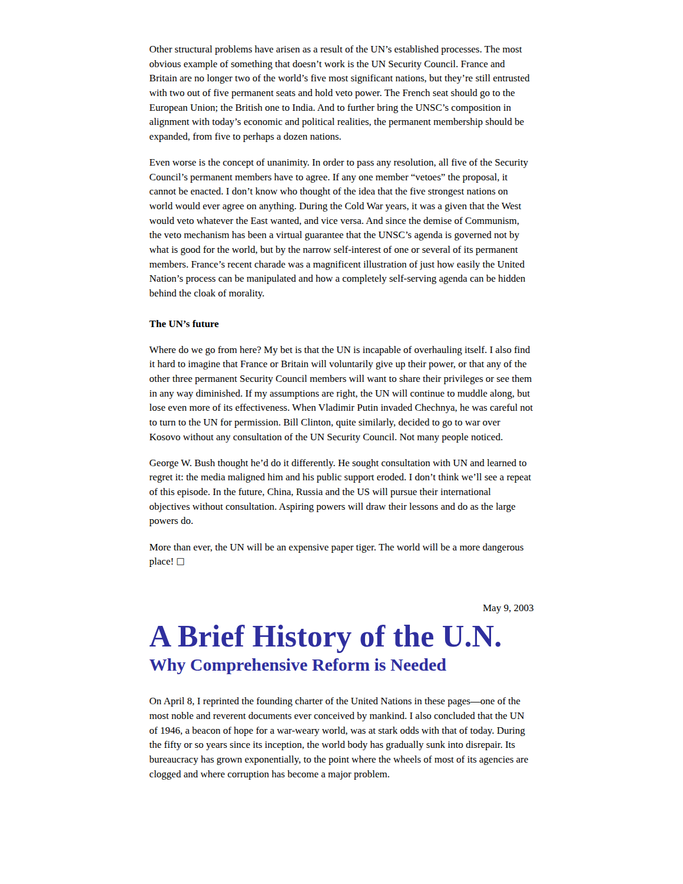Other structural problems have arisen as a result of the UN’s established processes. The most obvious example of something that doesn’t work is the UN Security Council. France and Britain are no longer two of the world’s five most significant nations, but they’re still entrusted with two out of five permanent seats and hold veto power. The French seat should go to the European Union; the British one to India. And to further bring the UNSC’s composition in alignment with today’s economic and political realities, the permanent membership should be expanded, from five to perhaps a dozen nations.
Even worse is the concept of unanimity. In order to pass any resolution, all five of the Security Council’s permanent members have to agree. If any one member “vetoes” the proposal, it cannot be enacted. I don’t know who thought of the idea that the five strongest nations on world would ever agree on anything. During the Cold War years, it was a given that the West would veto whatever the East wanted, and vice versa. And since the demise of Communism, the veto mechanism has been a virtual guarantee that the UNSC’s agenda is governed not by what is good for the world, but by the narrow self-interest of one or several of its permanent members. France’s recent charade was a magnificent illustration of just how easily the United Nation’s process can be manipulated and how a completely self-serving agenda can be hidden behind the cloak of morality.
The UN’s future
Where do we go from here? My bet is that the UN is incapable of overhauling itself. I also find it hard to imagine that France or Britain will voluntarily give up their power, or that any of the other three permanent Security Council members will want to share their privileges or see them in any way diminished. If my assumptions are right, the UN will continue to muddle along, but lose even more of its effectiveness. When Vladimir Putin invaded Chechnya, he was careful not to turn to the UN for permission. Bill Clinton, quite similarly, decided to go to war over Kosovo without any consultation of the UN Security Council. Not many people noticed.
George W. Bush thought he’d do it differently. He sought consultation with UN and learned to regret it: the media maligned him and his public support eroded. I don’t think we’ll see a repeat of this episode. In the future, China, Russia and the US will pursue their international objectives without consultation. Aspiring powers will draw their lessons and do as the large powers do.
More than ever, the UN will be an expensive paper tiger. The world will be a more dangerous place! □
May 9, 2003
A Brief History of the U.N.
Why Comprehensive Reform is Needed
On April 8, I reprinted the founding charter of the United Nations in these pages—one of the most noble and reverent documents ever conceived by mankind. I also concluded that the UN of 1946, a beacon of hope for a war-weary world, was at stark odds with that of today. During the fifty or so years since its inception, the world body has gradually sunk into disrepair. Its bureaucracy has grown exponentially, to the point where the wheels of most of its agencies are clogged and where corruption has become a major problem.